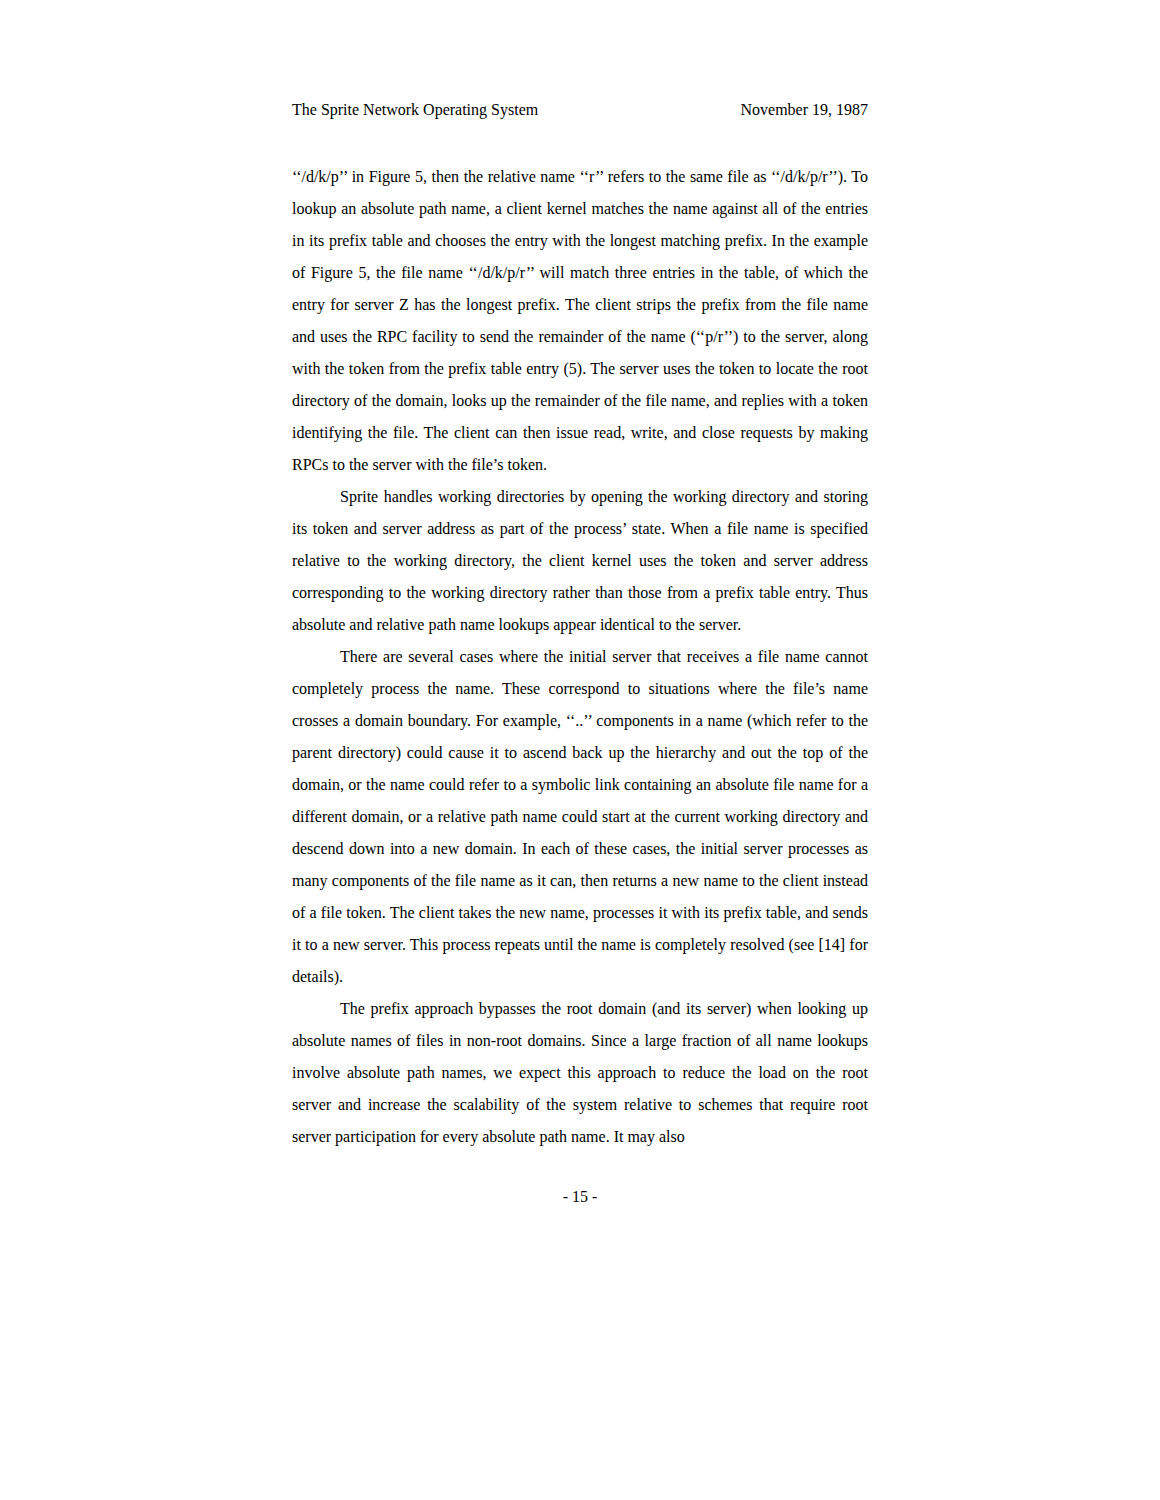The Sprite Network Operating System
November 19, 1987
‘‘/d/k/p’’ in Figure 5, then the relative name ‘‘r’’ refers to the same file as ‘‘/d/k/p/r’’). To lookup an absolute path name, a client kernel matches the name against all of the entries in its prefix table and chooses the entry with the longest matching prefix. In the example of Figure 5, the file name ‘‘/d/k/p/r’’ will match three entries in the table, of which the entry for server Z has the longest prefix. The client strips the prefix from the file name and uses the RPC facility to send the remainder of the name (‘‘p/r’’) to the server, along with the token from the prefix table entry (5). The server uses the token to locate the root directory of the domain, looks up the remainder of the file name, and replies with a token identifying the file. The client can then issue read, write, and close requests by making RPCs to the server with the file’s token.
Sprite handles working directories by opening the working directory and storing its token and server address as part of the process’ state. When a file name is specified relative to the working directory, the client kernel uses the token and server address corresponding to the working directory rather than those from a prefix table entry. Thus absolute and relative path name lookups appear identical to the server.
There are several cases where the initial server that receives a file name cannot completely process the name. These correspond to situations where the file’s name crosses a domain boundary. For example, ‘‘..’’ components in a name (which refer to the parent directory) could cause it to ascend back up the hierarchy and out the top of the domain, or the name could refer to a symbolic link containing an absolute file name for a different domain, or a relative path name could start at the current working directory and descend down into a new domain. In each of these cases, the initial server processes as many components of the file name as it can, then returns a new name to the client instead of a file token. The client takes the new name, processes it with its prefix table, and sends it to a new server. This process repeats until the name is completely resolved (see [14] for details).
The prefix approach bypasses the root domain (and its server) when looking up absolute names of files in non-root domains. Since a large fraction of all name lookups involve absolute path names, we expect this approach to reduce the load on the root server and increase the scalability of the system relative to schemes that require root server participation for every absolute path name. It may also
- 15 -